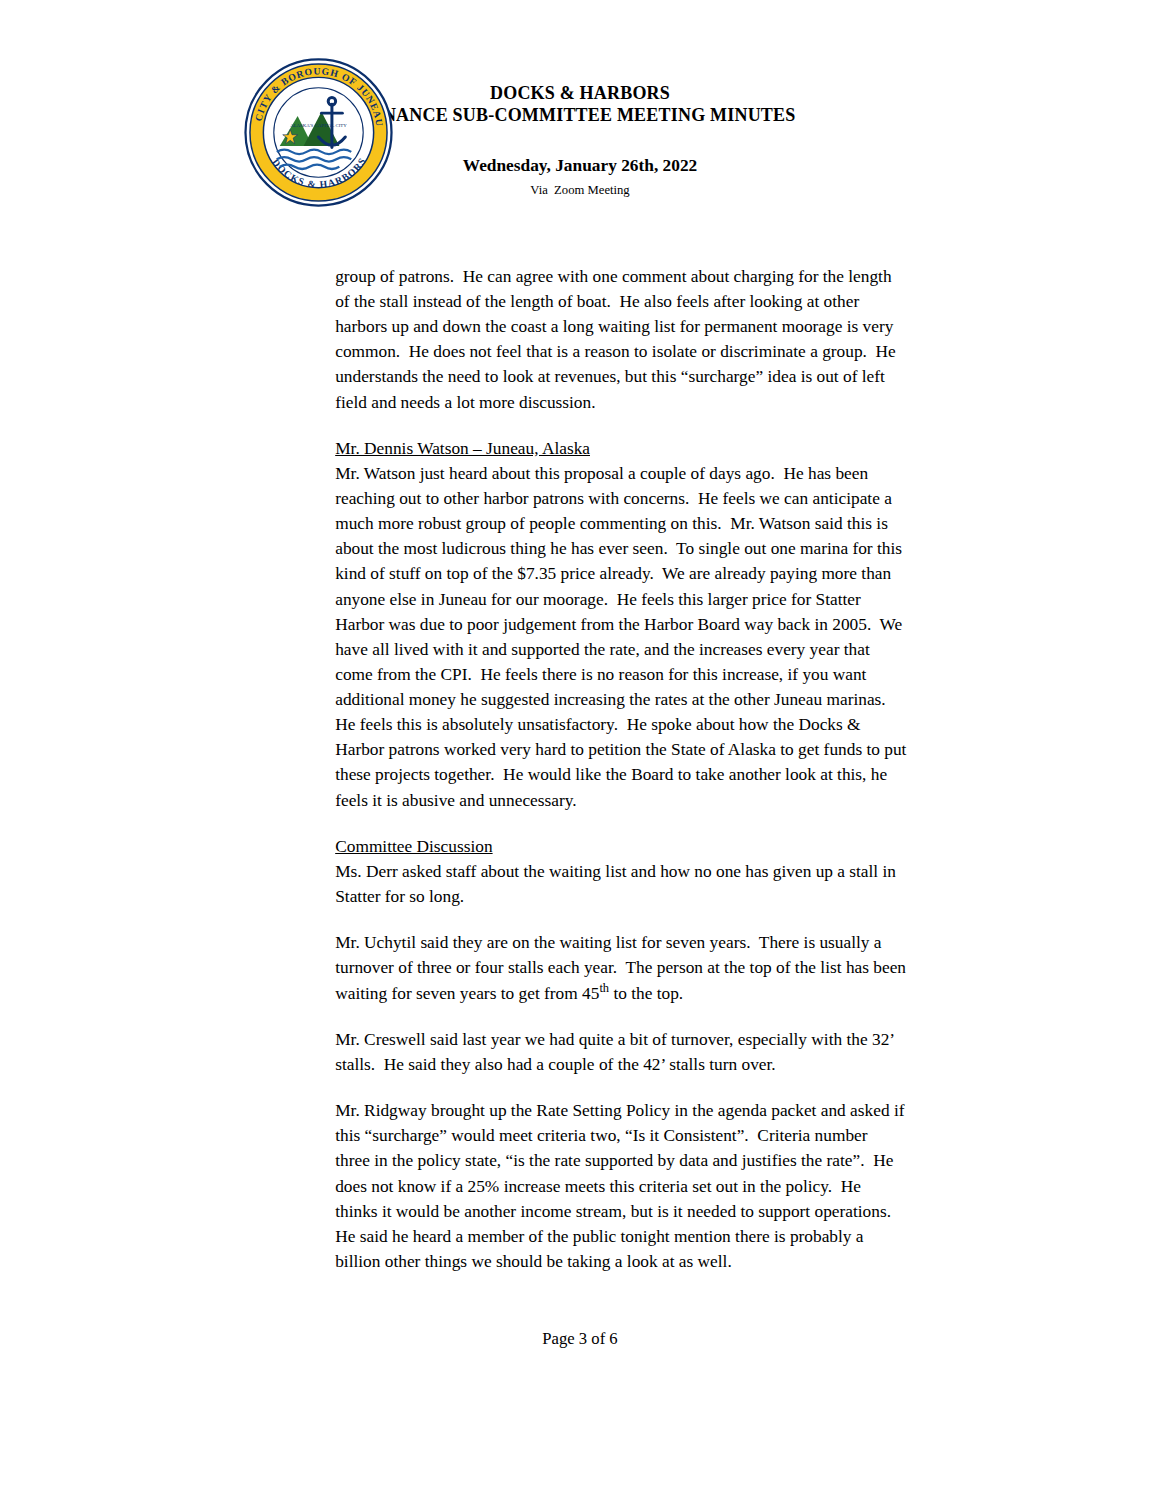CITY & BOROUGH OF JUNEAU DOCKS & HARBORS ALASKA'S CAPITAL CITY
DOCKS & HARBORS
FINANCE SUB-COMMITTEE MEETING MINUTES
Wednesday, January 26th, 2022
Via Zoom Meeting
group of patrons. He can agree with one comment about charging for the length of the stall instead of the length of boat. He also feels after looking at other harbors up and down the coast a long waiting list for permanent moorage is very common. He does not feel that is a reason to isolate or discriminate a group. He understands the need to look at revenues, but this “surcharge” idea is out of left field and needs a lot more discussion.
Mr. Dennis Watson – Juneau, Alaska
Mr. Watson just heard about this proposal a couple of days ago. He has been reaching out to other harbor patrons with concerns. He feels we can anticipate a much more robust group of people commenting on this. Mr. Watson said this is about the most ludicrous thing he has ever seen. To single out one marina for this kind of stuff on top of the $7.35 price already. We are already paying more than anyone else in Juneau for our moorage. He feels this larger price for Statter Harbor was due to poor judgement from the Harbor Board way back in 2005. We have all lived with it and supported the rate, and the increases every year that come from the CPI. He feels there is no reason for this increase, if you want additional money he suggested increasing the rates at the other Juneau marinas. He feels this is absolutely unsatisfactory. He spoke about how the Docks & Harbor patrons worked very hard to petition the State of Alaska to get funds to put these projects together. He would like the Board to take another look at this, he feels it is abusive and unnecessary.
Committee Discussion
Ms. Derr asked staff about the waiting list and how no one has given up a stall in Statter for so long.
Mr. Uchytil said they are on the waiting list for seven years. There is usually a turnover of three or four stalls each year. The person at the top of the list has been waiting for seven years to get from 45th to the top.
Mr. Creswell said last year we had quite a bit of turnover, especially with the 32’ stalls. He said they also had a couple of the 42’ stalls turn over.
Mr. Ridgway brought up the Rate Setting Policy in the agenda packet and asked if this “surcharge” would meet criteria two, “Is it Consistent”. Criteria number three in the policy state, “is the rate supported by data and justifies the rate”. He does not know if a 25% increase meets this criteria set out in the policy. He thinks it would be another income stream, but is it needed to support operations. He said he heard a member of the public tonight mention there is probably a billion other things we should be taking a look at as well.
Page 3 of 6